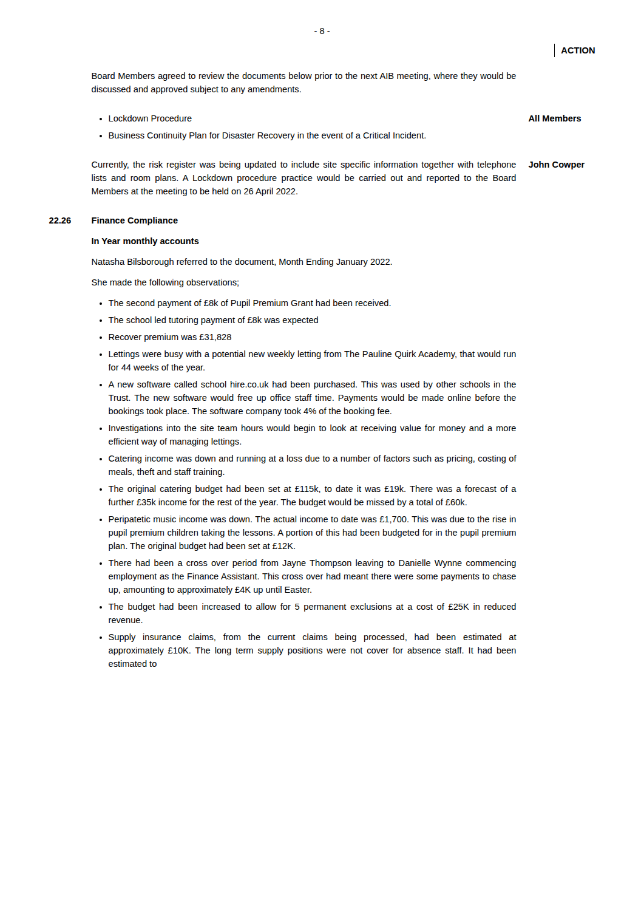- 8 -
ACTION
Board Members agreed to review the documents below prior to the next AIB meeting, where they would be discussed and approved subject to any amendments.
Lockdown Procedure
Business Continuity Plan for Disaster Recovery in the event of a Critical Incident.
All Members
Currently, the risk register was being updated to include site specific information together with telephone lists and room plans. A Lockdown procedure practice would be carried out and reported to the Board Members at the meeting to be held on 26 April 2022.
John Cowper
22.26
Finance Compliance
In Year monthly accounts
Natasha Bilsborough referred to the document, Month Ending January 2022.
She made the following observations;
The second payment of £8k of Pupil Premium Grant had been received.
The school led tutoring payment of £8k was expected
Recover premium was £31,828
Lettings were busy with a potential new weekly letting from The Pauline Quirk Academy, that would run for 44 weeks of the year.
A new software called school hire.co.uk had been purchased. This was used by other schools in the Trust. The new software would free up office staff time. Payments would be made online before the bookings took place. The software company took 4% of the booking fee.
Investigations into the site team hours would begin to look at receiving value for money and a more efficient way of managing lettings.
Catering income was down and running at a loss due to a number of factors such as pricing, costing of meals, theft and staff training.
The original catering budget had been set at £115k, to date it was £19k. There was a forecast of a further £35k income for the rest of the year. The budget would be missed by a total of £60k.
Peripatetic music income was down. The actual income to date was £1,700. This was due to the rise in pupil premium children taking the lessons. A portion of this had been budgeted for in the pupil premium plan. The original budget had been set at £12K.
There had been a cross over period from Jayne Thompson leaving to Danielle Wynne commencing employment as the Finance Assistant. This cross over had meant there were some payments to chase up, amounting to approximately £4K up until Easter.
The budget had been increased to allow for 5 permanent exclusions at a cost of £25K in reduced revenue.
Supply insurance claims, from the current claims being processed, had been estimated at approximately £10K. The long term supply positions were not cover for absence staff. It had been estimated to